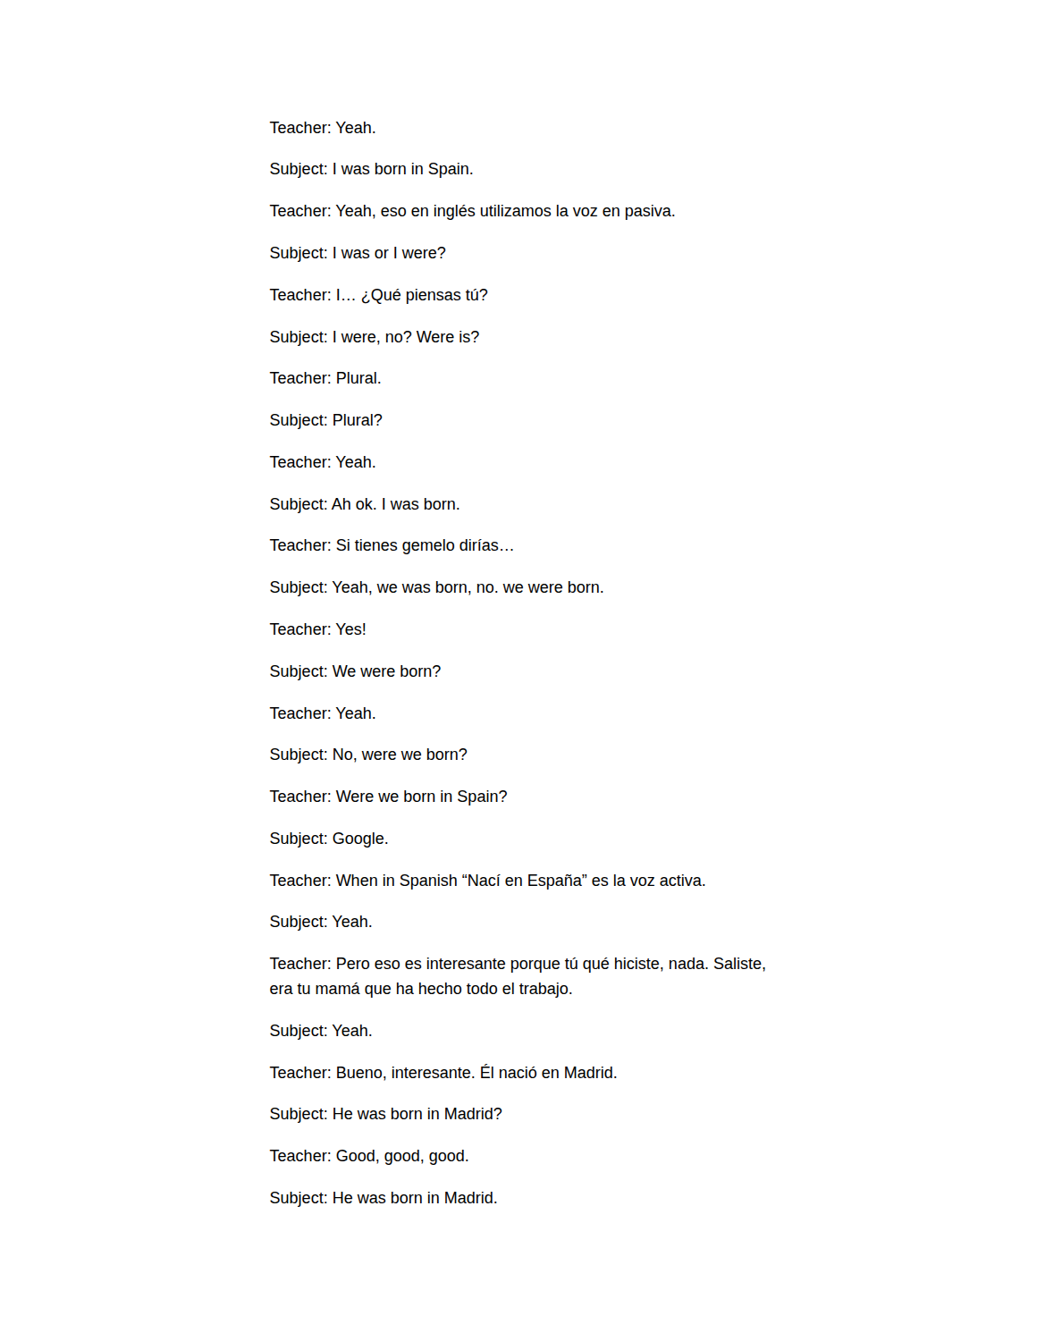Teacher: Yeah.
Subject: I was born in Spain.
Teacher: Yeah, eso en inglés utilizamos la voz en pasiva.
Subject: I was or I were?
Teacher: I… ¿Qué piensas tú?
Subject: I were, no? Were is?
Teacher: Plural.
Subject: Plural?
Teacher: Yeah.
Subject: Ah ok. I was born.
Teacher: Si tienes gemelo dirías…
Subject: Yeah, we was born, no. we were born.
Teacher: Yes!
Subject: We were born?
Teacher: Yeah.
Subject: No, were we born?
Teacher: Were we born in Spain?
Subject: Google.
Teacher: When in Spanish “Nací en España” es la voz activa.
Subject: Yeah.
Teacher: Pero eso es interesante porque tú qué hiciste, nada. Saliste, era tu mamá que ha hecho todo el trabajo.
Subject: Yeah.
Teacher: Bueno, interesante. Él nació en Madrid.
Subject: He was born in Madrid?
Teacher: Good, good, good.
Subject: He was born in Madrid.